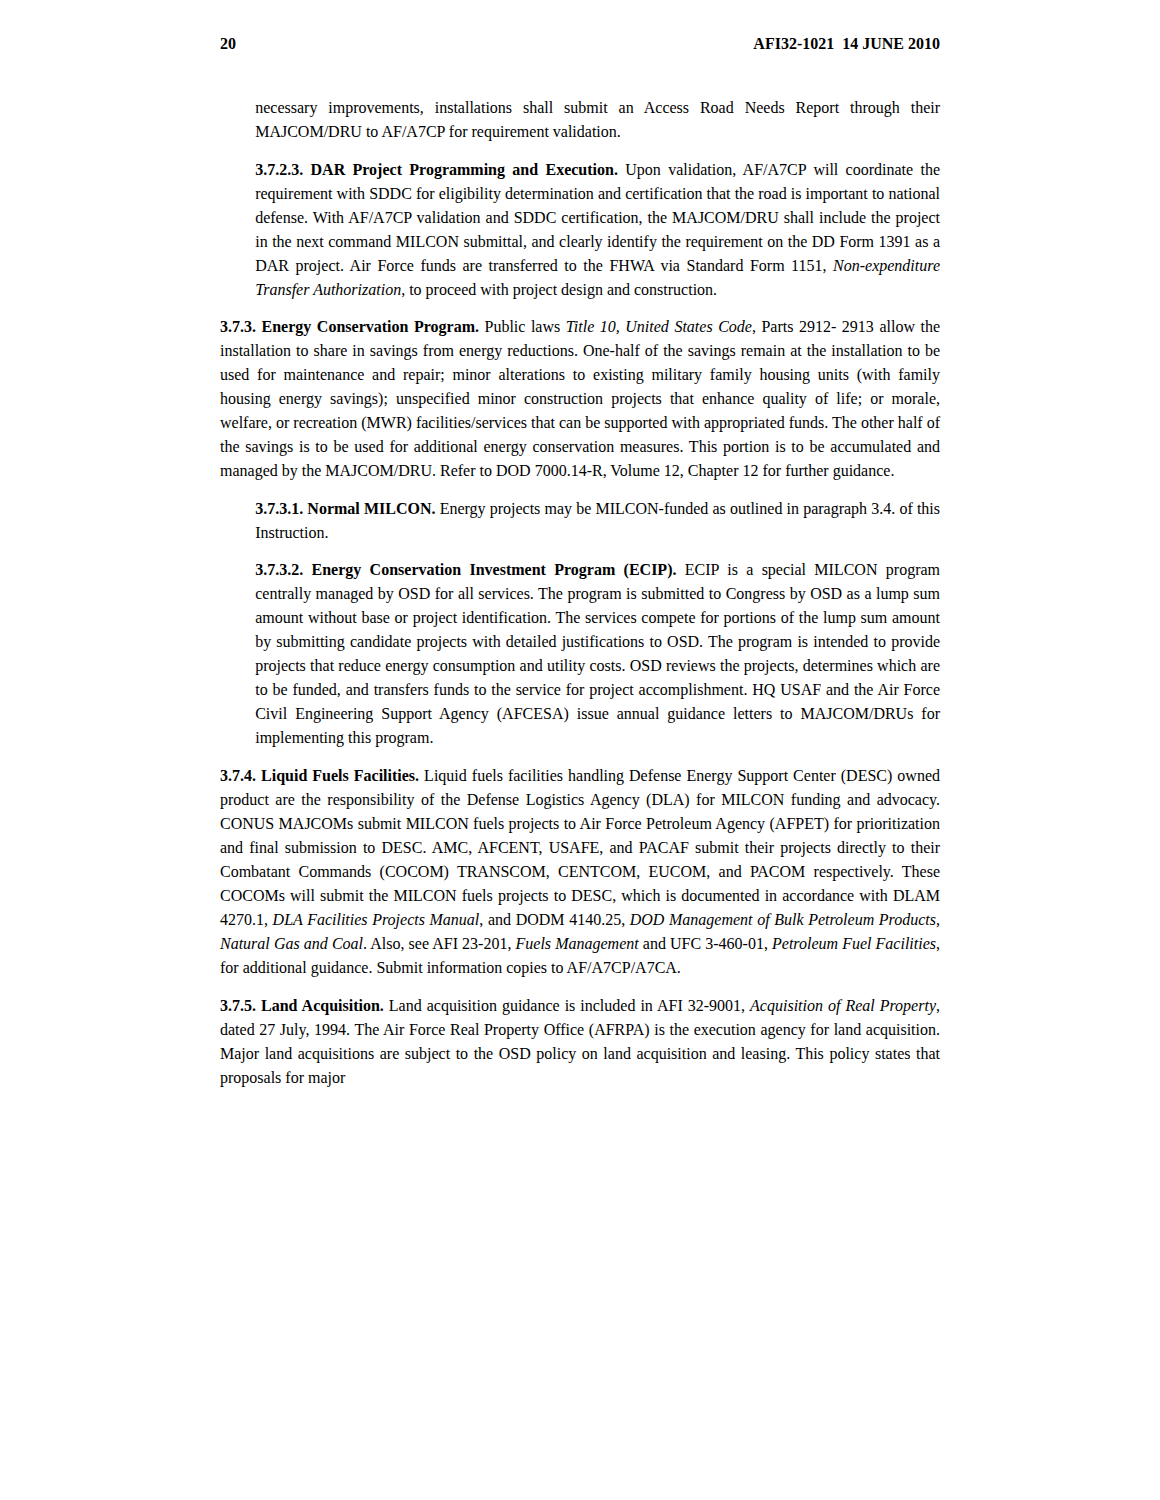20 AFI32-1021 14 JUNE 2010
necessary improvements, installations shall submit an Access Road Needs Report through their MAJCOM/DRU to AF/A7CP for requirement validation.
3.7.2.3. DAR Project Programming and Execution. Upon validation, AF/A7CP will coordinate the requirement with SDDC for eligibility determination and certification that the road is important to national defense. With AF/A7CP validation and SDDC certification, the MAJCOM/DRU shall include the project in the next command MILCON submittal, and clearly identify the requirement on the DD Form 1391 as a DAR project. Air Force funds are transferred to the FHWA via Standard Form 1151, Non-expenditure Transfer Authorization, to proceed with project design and construction.
3.7.3. Energy Conservation Program. Public laws Title 10, United States Code, Parts 2912- 2913 allow the installation to share in savings from energy reductions. One-half of the savings remain at the installation to be used for maintenance and repair; minor alterations to existing military family housing units (with family housing energy savings); unspecified minor construction projects that enhance quality of life; or morale, welfare, or recreation (MWR) facilities/services that can be supported with appropriated funds. The other half of the savings is to be used for additional energy conservation measures. This portion is to be accumulated and managed by the MAJCOM/DRU. Refer to DOD 7000.14-R, Volume 12, Chapter 12 for further guidance.
3.7.3.1. Normal MILCON. Energy projects may be MILCON-funded as outlined in paragraph 3.4. of this Instruction.
3.7.3.2. Energy Conservation Investment Program (ECIP). ECIP is a special MILCON program centrally managed by OSD for all services. The program is submitted to Congress by OSD as a lump sum amount without base or project identification. The services compete for portions of the lump sum amount by submitting candidate projects with detailed justifications to OSD. The program is intended to provide projects that reduce energy consumption and utility costs. OSD reviews the projects, determines which are to be funded, and transfers funds to the service for project accomplishment. HQ USAF and the Air Force Civil Engineering Support Agency (AFCESA) issue annual guidance letters to MAJCOM/DRUs for implementing this program.
3.7.4. Liquid Fuels Facilities. Liquid fuels facilities handling Defense Energy Support Center (DESC) owned product are the responsibility of the Defense Logistics Agency (DLA) for MILCON funding and advocacy. CONUS MAJCOMs submit MILCON fuels projects to Air Force Petroleum Agency (AFPET) for prioritization and final submission to DESC. AMC, AFCENT, USAFE, and PACAF submit their projects directly to their Combatant Commands (COCOM) TRANSCOM, CENTCOM, EUCOM, and PACOM respectively. These COCOMs will submit the MILCON fuels projects to DESC, which is documented in accordance with DLAM 4270.1, DLA Facilities Projects Manual, and DODM 4140.25, DOD Management of Bulk Petroleum Products, Natural Gas and Coal. Also, see AFI 23-201, Fuels Management and UFC 3-460-01, Petroleum Fuel Facilities, for additional guidance. Submit information copies to AF/A7CP/A7CA.
3.7.5. Land Acquisition. Land acquisition guidance is included in AFI 32-9001, Acquisition of Real Property, dated 27 July, 1994. The Air Force Real Property Office (AFRPA) is the execution agency for land acquisition. Major land acquisitions are subject to the OSD policy on land acquisition and leasing. This policy states that proposals for major